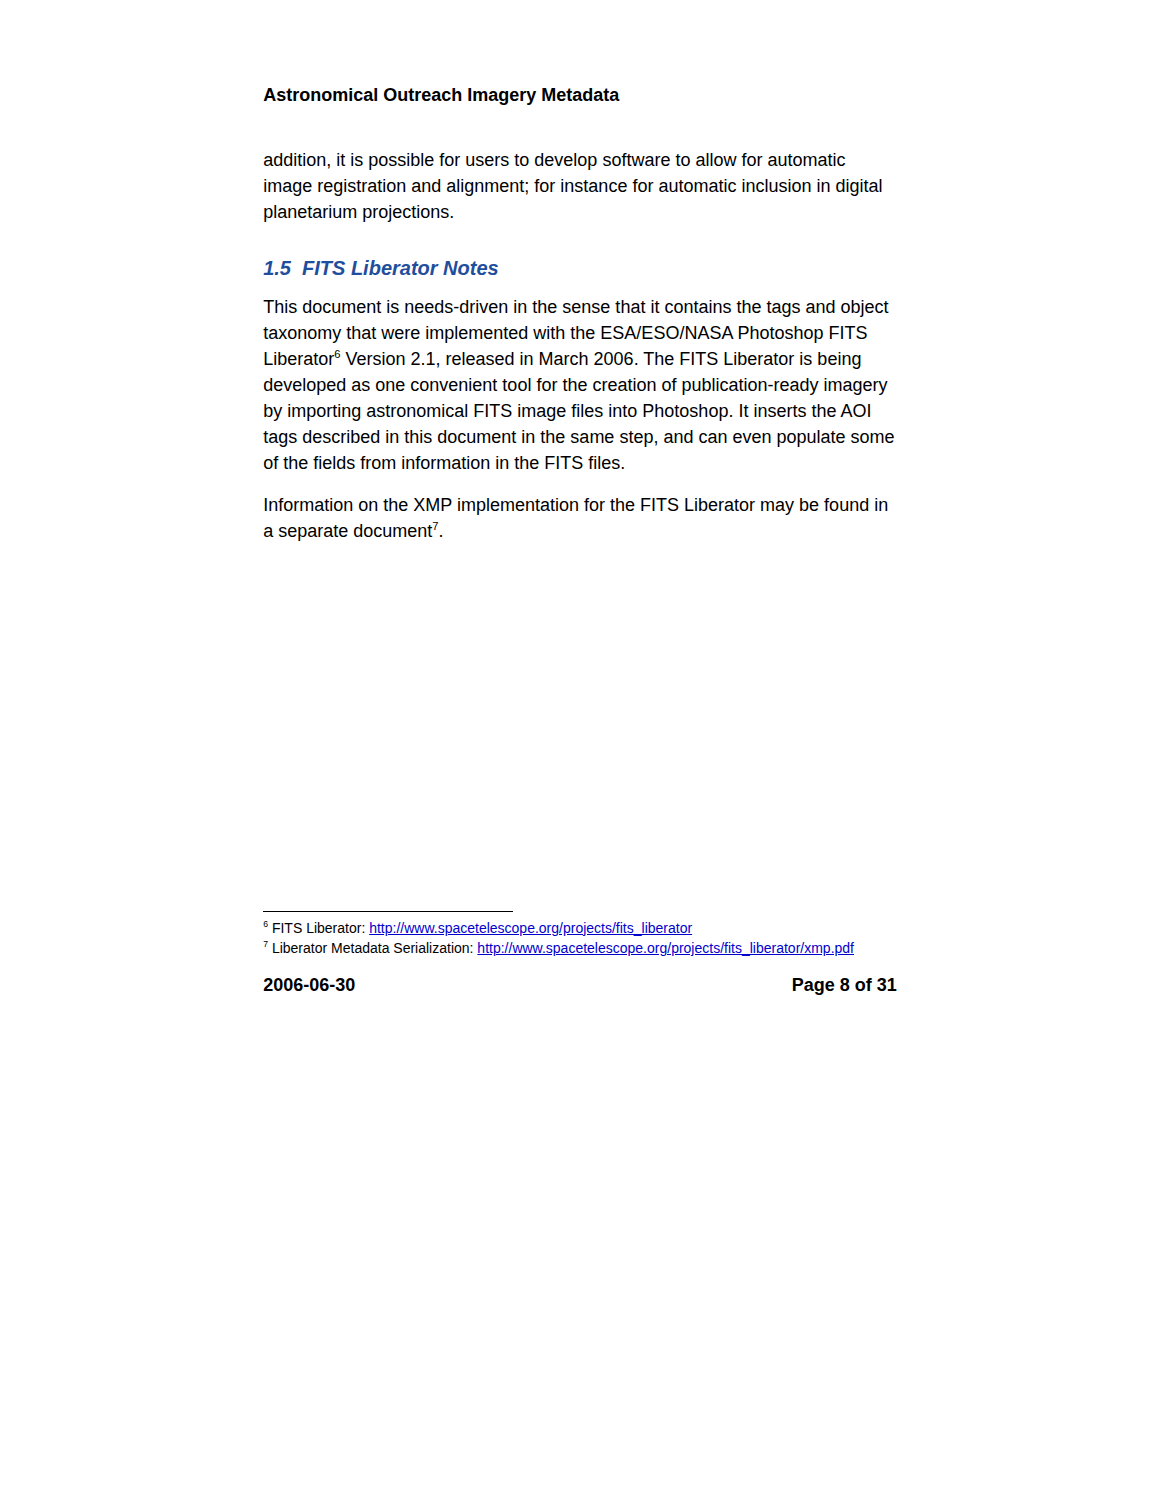Astronomical Outreach Imagery Metadata
addition, it is possible for users to develop software to allow for automatic image registration and alignment; for instance for automatic inclusion in digital planetarium projections.
1.5 FITS Liberator Notes
This document is needs-driven in the sense that it contains the tags and object taxonomy that were implemented with the ESA/ESO/NASA Photoshop FITS Liberator6 Version 2.1, released in March 2006. The FITS Liberator is being developed as one convenient tool for the creation of publication-ready imagery by importing astronomical FITS image files into Photoshop. It inserts the AOI tags described in this document in the same step, and can even populate some of the fields from information in the FITS files.
Information on the XMP implementation for the FITS Liberator may be found in a separate document7.
6 FITS Liberator: http://www.spacetelescope.org/projects/fits_liberator
7 Liberator Metadata Serialization: http://www.spacetelescope.org/projects/fits_liberator/xmp.pdf
2006-06-30 Page 8 of 31